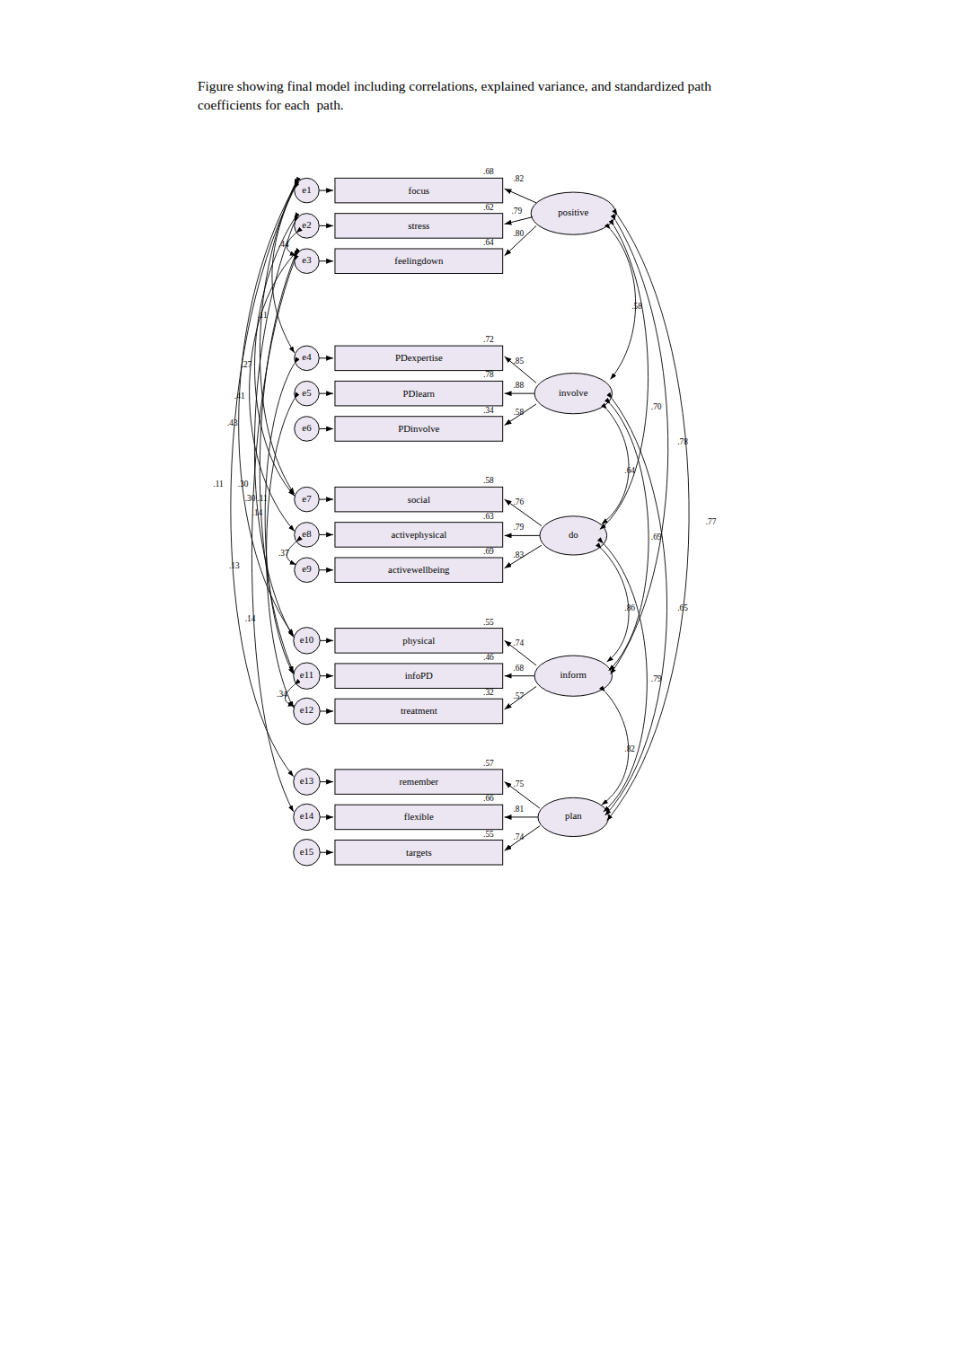Figure showing final model including correlations, explained variance, and standardized path coefficients for each path.
focus stress feelingdown PDexpertise PDlearn PDinvolve social activephysical activewellbeing physical infoPD treatment remember flexible targets e1 e2 e3 e4 e5 e6 e7 e8 e9 e10 e11 e12 e13 e14 e15 positive involve do inform plan .82 .79 .80 .85 .88 .58 .76 .79 .83 .74 .68 .57 .75 .81 .74 .68 .62 .64 .72 .78 .34 .58 .63 .69 .55 .46 .32 .57 .66 .55 .58 .64 .86 .82 .70 .69 .79 .78 .65 .77 .44 .37 .34 .11 .27 .41 .43 .11 .30 .30 .11 .14 .13 .14